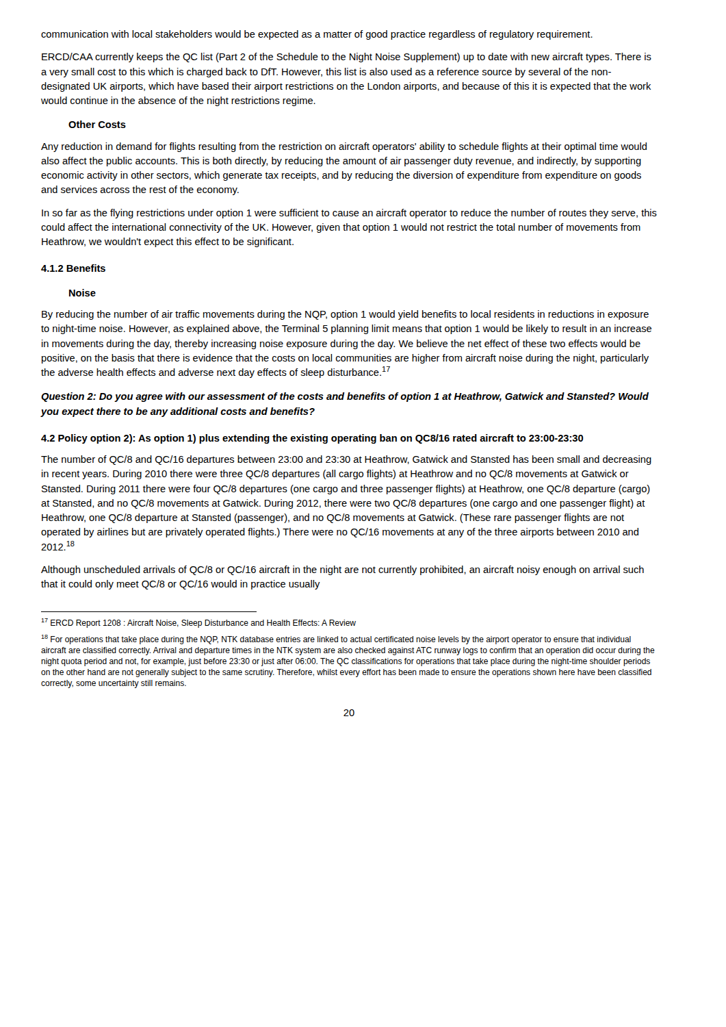communication with local stakeholders would be expected as a matter of good practice regardless of regulatory requirement.
ERCD/CAA currently keeps the QC list (Part 2 of the Schedule to the Night Noise Supplement) up to date with new aircraft types. There is a very small cost to this which is charged back to DfT. However, this list is also used as a reference source by several of the non-designated UK airports, which have based their airport restrictions on the London airports, and because of this it is expected that the work would continue in the absence of the night restrictions regime.
Other Costs
Any reduction in demand for flights resulting from the restriction on aircraft operators' ability to schedule flights at their optimal time would also affect the public accounts. This is both directly, by reducing the amount of air passenger duty revenue, and indirectly, by supporting economic activity in other sectors, which generate tax receipts, and by reducing the diversion of expenditure from expenditure on goods and services across the rest of the economy.
In so far as the flying restrictions under option 1 were sufficient to cause an aircraft operator to reduce the number of routes they serve, this could affect the international connectivity of the UK. However, given that option 1 would not restrict the total number of movements from Heathrow, we wouldn't expect this effect to be significant.
4.1.2 Benefits
Noise
By reducing the number of air traffic movements during the NQP, option 1 would yield benefits to local residents in reductions in exposure to night-time noise. However, as explained above, the Terminal 5 planning limit means that option 1 would be likely to result in an increase in movements during the day, thereby increasing noise exposure during the day. We believe the net effect of these two effects would be positive, on the basis that there is evidence that the costs on local communities are higher from aircraft noise during the night, particularly the adverse health effects and adverse next day effects of sleep disturbance.17
Question 2: Do you agree with our assessment of the costs and benefits of option 1 at Heathrow, Gatwick and Stansted? Would you expect there to be any additional costs and benefits?
4.2 Policy option 2): As option 1) plus extending the existing operating ban on QC8/16 rated aircraft to 23:00-23:30
The number of QC/8 and QC/16 departures between 23:00 and 23:30 at Heathrow, Gatwick and Stansted has been small and decreasing in recent years. During 2010 there were three QC/8 departures (all cargo flights) at Heathrow and no QC/8 movements at Gatwick or Stansted. During 2011 there were four QC/8 departures (one cargo and three passenger flights) at Heathrow, one QC/8 departure (cargo) at Stansted, and no QC/8 movements at Gatwick. During 2012, there were two QC/8 departures (one cargo and one passenger flight) at Heathrow, one QC/8 departure at Stansted (passenger), and no QC/8 movements at Gatwick. (These rare passenger flights are not operated by airlines but are privately operated flights.) There were no QC/16 movements at any of the three airports between 2010 and 2012.18
Although unscheduled arrivals of QC/8 or QC/16 aircraft in the night are not currently prohibited, an aircraft noisy enough on arrival such that it could only meet QC/8 or QC/16 would in practice usually
17 ERCD Report 1208 : Aircraft Noise, Sleep Disturbance and Health Effects: A Review
18 For operations that take place during the NQP, NTK database entries are linked to actual certificated noise levels by the airport operator to ensure that individual aircraft are classified correctly. Arrival and departure times in the NTK system are also checked against ATC runway logs to confirm that an operation did occur during the night quota period and not, for example, just before 23:30 or just after 06:00. The QC classifications for operations that take place during the night-time shoulder periods on the other hand are not generally subject to the same scrutiny. Therefore, whilst every effort has been made to ensure the operations shown here have been classified correctly, some uncertainty still remains.
20